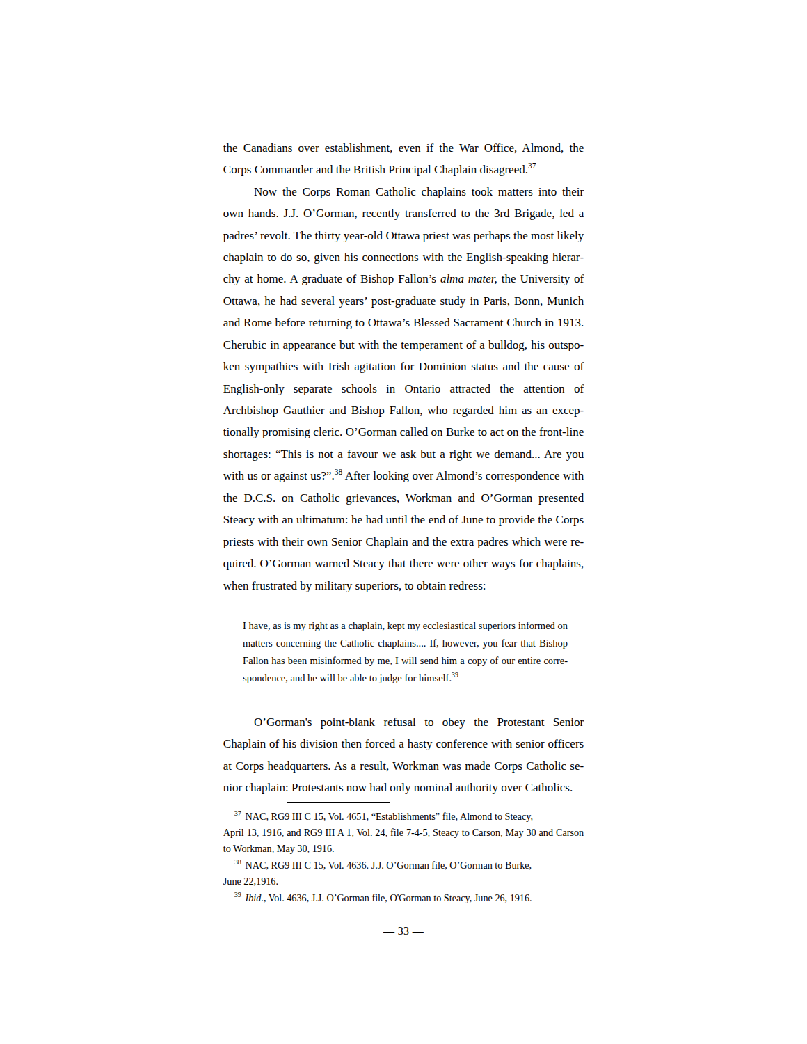the Canadians over establishment, even if the War Office, Almond, the Corps Commander and the British Principal Chaplain disagreed.37
Now the Corps Roman Catholic chaplains took matters into their own hands. J.J. O’Gorman, recently transferred to the 3rd Brigade, led a padres’ revolt. The thirty year-old Ottawa priest was perhaps the most likely chaplain to do so, given his connections with the English-speaking hierarchy at home. A graduate of Bishop Fallon’s alma mater, the University of Ottawa, he had several years’ post-graduate study in Paris, Bonn, Munich and Rome before returning to Ottawa’s Blessed Sacrament Church in 1913. Cherubic in appearance but with the temperament of a bulldog, his outspoken sympathies with Irish agitation for Dominion status and the cause of English-only separate schools in Ontario attracted the attention of Archbishop Gauthier and Bishop Fallon, who regarded him as an exceptionally promising cleric. O’Gorman called on Burke to act on the front-line shortages: “This is not a favour we ask but a right we demand... Are you with us or against us?”.38 After looking over Almond’s correspondence with the D.C.S. on Catholic grievances, Workman and O’Gorman presented Steacy with an ultimatum: he had until the end of June to provide the Corps priests with their own Senior Chaplain and the extra padres which were required. O’Gorman warned Steacy that there were other ways for chaplains, when frustrated by military superiors, to obtain redress:
I have, as is my right as a chaplain, kept my ecclesiastical superiors informed on matters concerning the Catholic chaplains.... If, however, you fear that Bishop Fallon has been misinformed by me, I will send him a copy of our entire correspondence, and he will be able to judge for himself.39
O’Gorman's point-blank refusal to obey the Protestant Senior Chaplain of his division then forced a hasty conference with senior officers at Corps headquarters. As a result, Workman was made Corps Catholic senior chaplain: Protestants now had only nominal authority over Catholics.
37 NAC, RG9 III C 15, Vol. 4651, “Establishments” file, Almond to Steacy,
April 13, 1916, and RG9 III A 1, Vol. 24, file 7-4-5, Steacy to Carson, May 30 and Carson to Workman, May 30, 1916.
38 NAC, RG9 III C 15, Vol. 4636. J.J. O’Gorman file, O’Gorman to Burke,
June 22,1916.
39 Ibid., Vol. 4636, J.J. O’Gorman file, O'Gorman to Steacy, June 26, 1916.
— 33 —